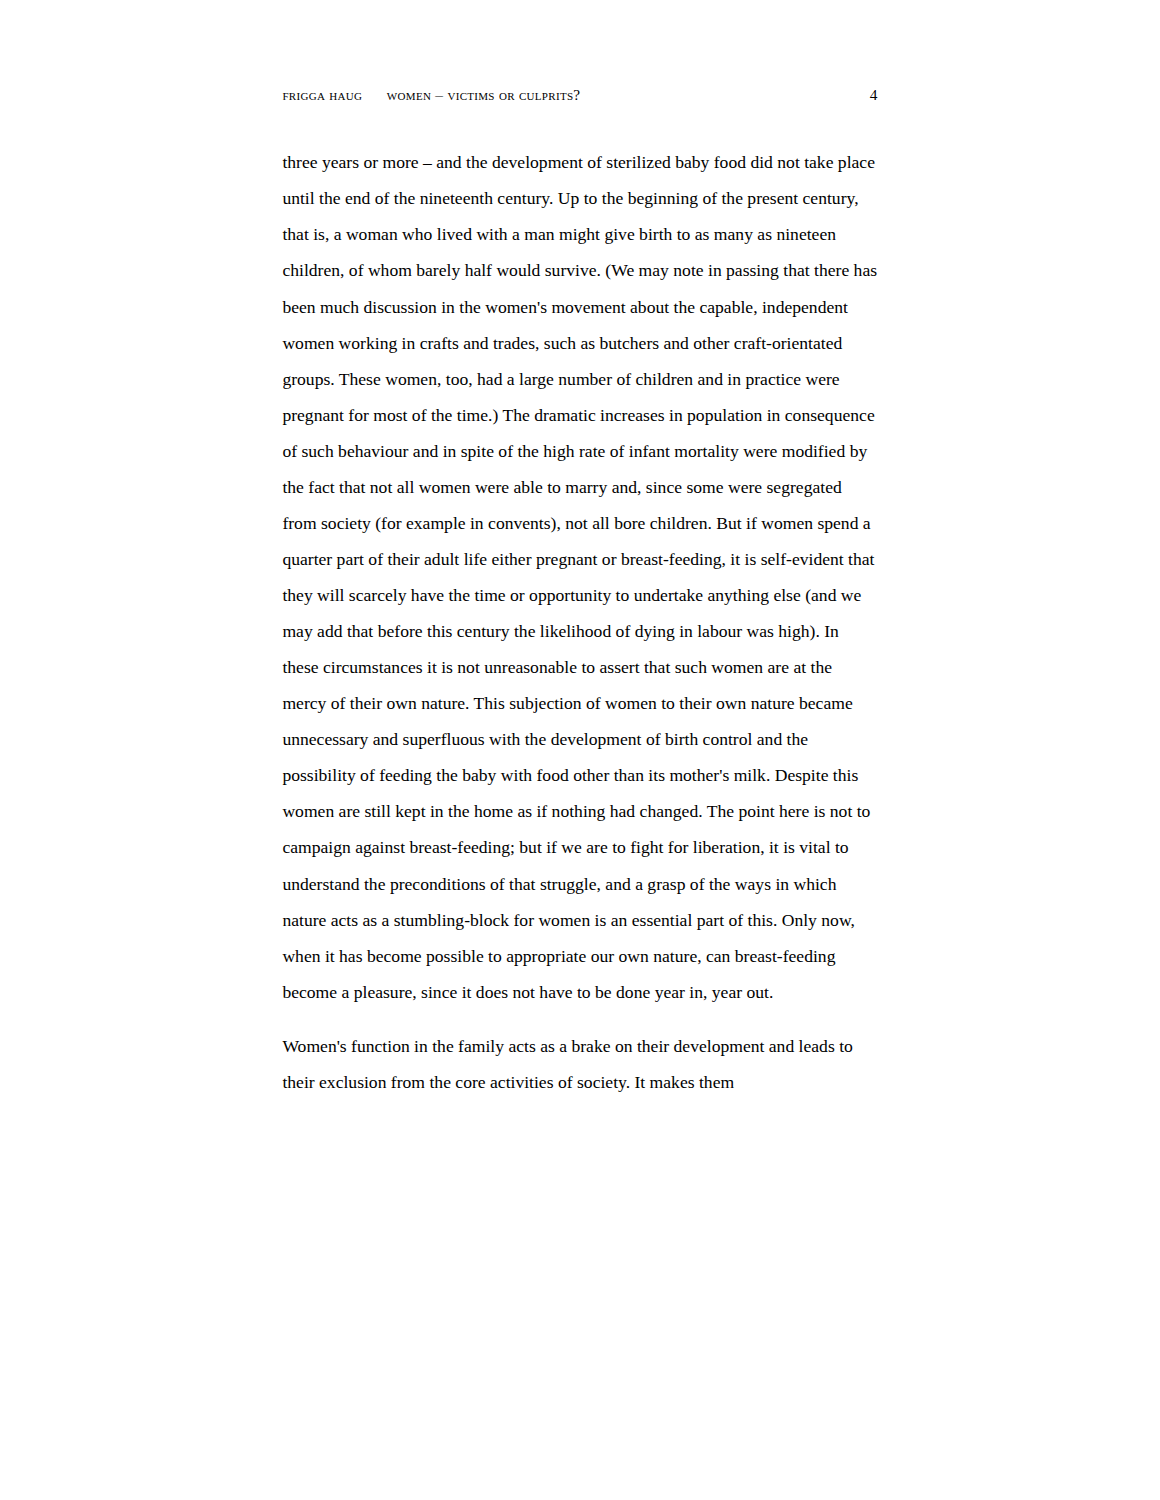Frigga Haug Women – Victims or Culprits?
4
three years or more – and the development of sterilized baby food did not take place until the end of the nineteenth century. Up to the beginning of the present century, that is, a woman who lived with a man might give birth to as many as nineteen children, of whom barely half would survive. (We may note in passing that there has been much discussion in the women's movement about the capable, independent women working in crafts and trades, such as butchers and other craft-orientated groups. These women, too, had a large number of children and in practice were pregnant for most of the time.) The dramatic increases in population in consequence of such behaviour and in spite of the high rate of infant mortality were modified by the fact that not all women were able to marry and, since some were segregated from society (for example in convents), not all bore children. But if women spend a quarter part of their adult life either pregnant or breast-feeding, it is self-evident that they will scarcely have the time or opportunity to undertake anything else (and we may add that before this century the likelihood of dying in labour was high). In these circumstances it is not unreasonable to assert that such women are at the mercy of their own nature. This subjection of women to their own nature became unnecessary and superfluous with the development of birth control and the possibility of feeding the baby with food other than its mother's milk. Despite this women are still kept in the home as if nothing had changed. The point here is not to campaign against breast-feeding; but if we are to fight for liberation, it is vital to understand the preconditions of that struggle, and a grasp of the ways in which nature acts as a stumbling-block for women is an essential part of this. Only now, when it has become possible to appropriate our own nature, can breast-feeding become a pleasure, since it does not have to be done year in, year out.
Women's function in the family acts as a brake on their development and leads to their exclusion from the core activities of society. It makes them